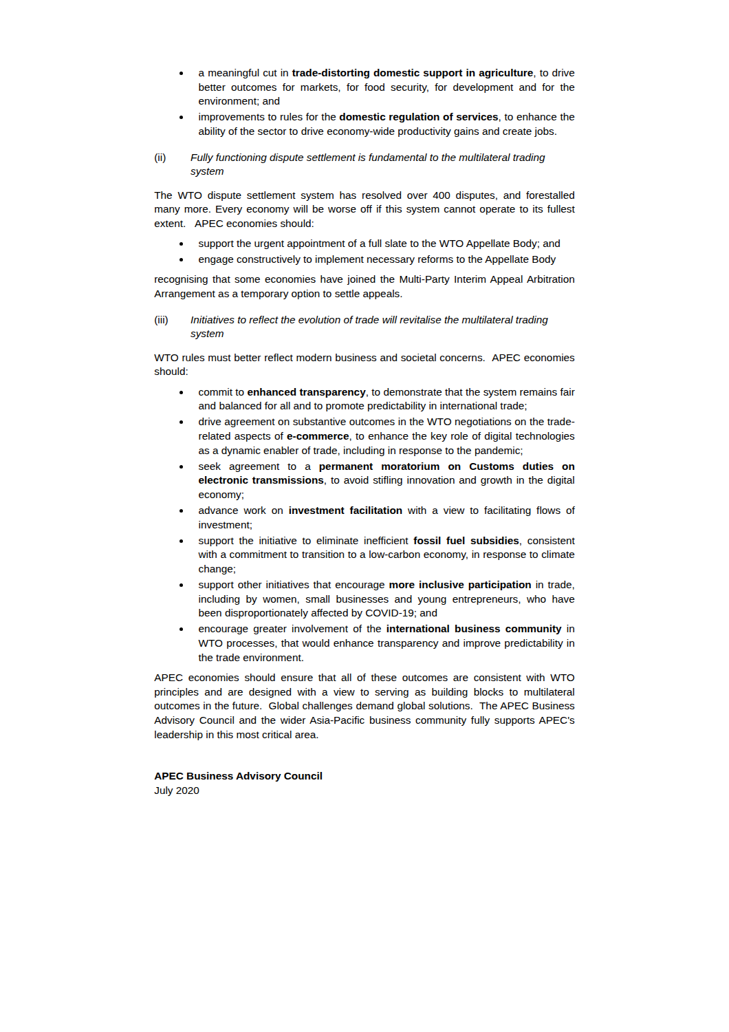a meaningful cut in trade-distorting domestic support in agriculture, to drive better outcomes for markets, for food security, for development and for the environment; and
improvements to rules for the domestic regulation of services, to enhance the ability of the sector to drive economy-wide productivity gains and create jobs.
(ii)
Fully functioning dispute settlement is fundamental to the multilateral trading system
The WTO dispute settlement system has resolved over 400 disputes, and forestalled many more. Every economy will be worse off if this system cannot operate to its fullest extent. APEC economies should:
support the urgent appointment of a full slate to the WTO Appellate Body; and
engage constructively to implement necessary reforms to the Appellate Body
recognising that some economies have joined the Multi-Party Interim Appeal Arbitration Arrangement as a temporary option to settle appeals.
(iii)
Initiatives to reflect the evolution of trade will revitalise the multilateral trading system
WTO rules must better reflect modern business and societal concerns. APEC economies should:
commit to enhanced transparency, to demonstrate that the system remains fair and balanced for all and to promote predictability in international trade;
drive agreement on substantive outcomes in the WTO negotiations on the trade-related aspects of e-commerce, to enhance the key role of digital technologies as a dynamic enabler of trade, including in response to the pandemic;
seek agreement to a permanent moratorium on Customs duties on electronic transmissions, to avoid stifling innovation and growth in the digital economy;
advance work on investment facilitation with a view to facilitating flows of investment;
support the initiative to eliminate inefficient fossil fuel subsidies, consistent with a commitment to transition to a low-carbon economy, in response to climate change;
support other initiatives that encourage more inclusive participation in trade, including by women, small businesses and young entrepreneurs, who have been disproportionately affected by COVID-19; and
encourage greater involvement of the international business community in WTO processes, that would enhance transparency and improve predictability in the trade environment.
APEC economies should ensure that all of these outcomes are consistent with WTO principles and are designed with a view to serving as building blocks to multilateral outcomes in the future. Global challenges demand global solutions. The APEC Business Advisory Council and the wider Asia-Pacific business community fully supports APEC's leadership in this most critical area.
APEC Business Advisory Council
July 2020